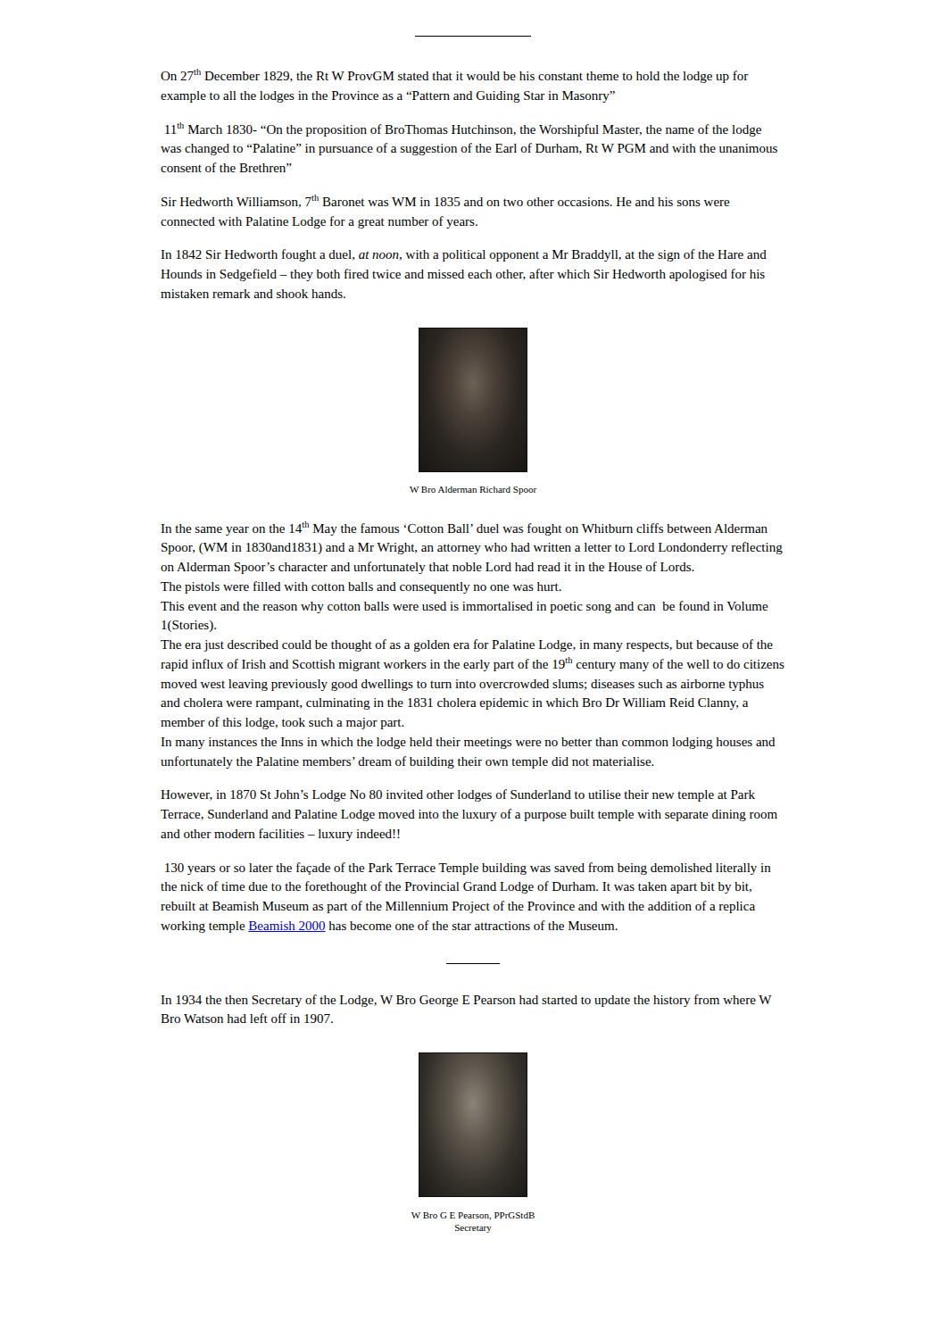On 27th December 1829, the Rt W ProvGM stated that it would be his constant theme to hold the lodge up for example to all the lodges in the Province as a “Pattern and Guiding Star in Masonry”
11th March 1830- “On the proposition of BroThomas Hutchinson, the Worshipful Master, the name of the lodge was changed to “Palatine” in pursuance of a suggestion of the Earl of Durham, Rt W PGM and with the unanimous consent of the Brethren”
Sir Hedworth Williamson, 7th Baronet was WM in 1835 and on two other occasions. He and his sons were connected with Palatine Lodge for a great number of years.
In 1842 Sir Hedworth fought a duel, at noon, with a political opponent a Mr Braddyll, at the sign of the Hare and Hounds in Sedgefield – they both fired twice and missed each other, after which Sir Hedworth apologised for his mistaken remark and shook hands.
W Bro Alderman Richard Spoor
In the same year on the 14th May the famous ‘Cotton Ball’ duel was fought on Whitburn cliffs between Alderman Spoor, (WM in 1830and1831) and a Mr Wright, an attorney who had written a letter to Lord Londonderry reflecting on Alderman Spoor’s character and unfortunately that noble Lord had read it in the House of Lords.
The pistols were filled with cotton balls and consequently no one was hurt.
This event and the reason why cotton balls were used is immortalised in poetic song and can be found in Volume 1(Stories).
The era just described could be thought of as a golden era for Palatine Lodge, in many respects, but because of the rapid influx of Irish and Scottish migrant workers in the early part of the 19th century many of the well to do citizens moved west leaving previously good dwellings to turn into overcrowded slums; diseases such as airborne typhus and cholera were rampant, culminating in the 1831 cholera epidemic in which Bro Dr William Reid Clanny, a member of this lodge, took such a major part.
In many instances the Inns in which the lodge held their meetings were no better than common lodging houses and unfortunately the Palatine members’ dream of building their own temple did not materialise.
However, in 1870 St John’s Lodge No 80 invited other lodges of Sunderland to utilise their new temple at Park Terrace, Sunderland and Palatine Lodge moved into the luxury of a purpose built temple with separate dining room and other modern facilities – luxury indeed!!
130 years or so later the façade of the Park Terrace Temple building was saved from being demolished literally in the nick of time due to the forethought of the Provincial Grand Lodge of Durham. It was taken apart bit by bit, rebuilt at Beamish Museum as part of the Millennium Project of the Province and with the addition of a replica working temple Beamish 2000 has become one of the star attractions of the Museum.
In 1934 the then Secretary of the Lodge, W Bro George E Pearson had started to update the history from where W Bro Watson had left off in 1907.
W Bro G E Pearson, PPrGStdB
Secretary